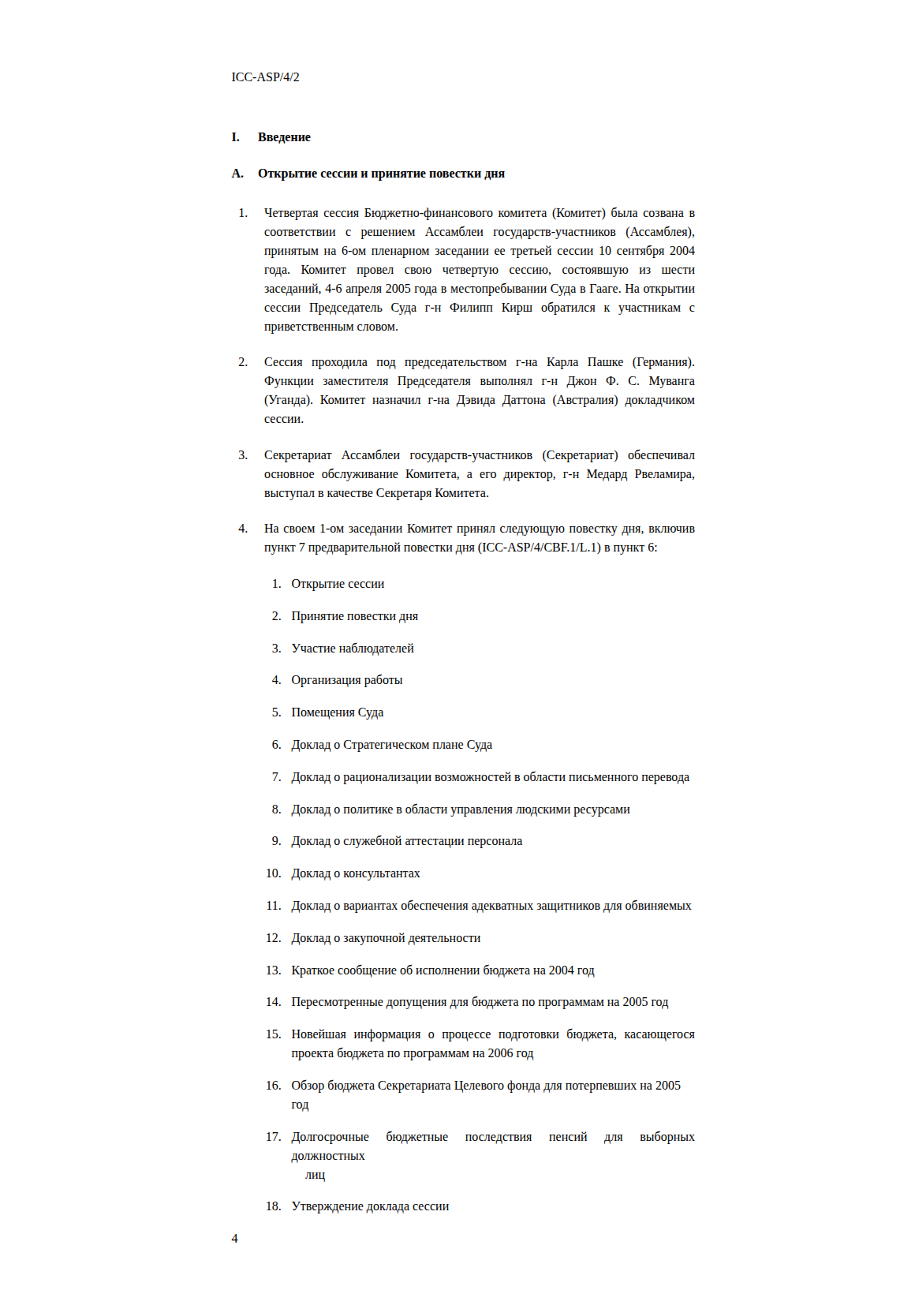ICC-ASP/4/2
I. Введение
A. Открытие сессии и принятие повестки дня
1. Четвертая сессия Бюджетно-финансового комитета (Комитет) была созвана в соответствии с решением Ассамблеи государств-участников (Ассамблея), принятым на 6-ом пленарном заседании ее третьей сессии 10 сентября 2004 года. Комитет провел свою четвертую сессию, состоявшую из шести заседаний, 4-6 апреля 2005 года в местопребывании Суда в Гааге. На открытии сессии Председатель Суда г-н Филипп Кирш обратился к участникам с приветственным словом.
2. Сессия проходила под председательством г-на Карла Пашке (Германия). Функции заместителя Председателя выполнял г-н Джон Ф. С. Муванга (Уганда). Комитет назначил г-на Дэвида Даттона (Австралия) докладчиком сессии.
3. Секретариат Ассамблеи государств-участников (Секретариат) обеспечивал основное обслуживание Комитета, а его директор, г-н Медард Рвеламира, выступал в качестве Секретаря Комитета.
4. На своем 1-ом заседании Комитет принял следующую повестку дня, включив пункт 7 предварительной повестки дня (ICC-ASP/4/CBF.1/L.1) в пункт 6:
Открытие сессии
Принятие повестки дня
Участие наблюдателей
Организация работы
Помещения Суда
Доклад о Стратегическом плане Суда
Доклад о рационализации возможностей в области письменного перевода
Доклад о политике в области управления людскими ресурсами
Доклад о служебной аттестации персонала
Доклад о консультантах
Доклад о вариантах обеспечения адекватных защитников для обвиняемых
Доклад о закупочной деятельности
Краткое сообщение об исполнении бюджета на 2004 год
Пересмотренные допущения для бюджета по программам на 2005 год
Новейшая информация о процессе подготовки бюджета, касающегося проекта бюджета по программам на 2006 год
Обзор бюджета Секретариата Целевого фонда для потерпевших на 2005 год
Долгосрочные бюджетные последствия пенсий для выборных должностных лиц
Утверждение доклада сессии
4